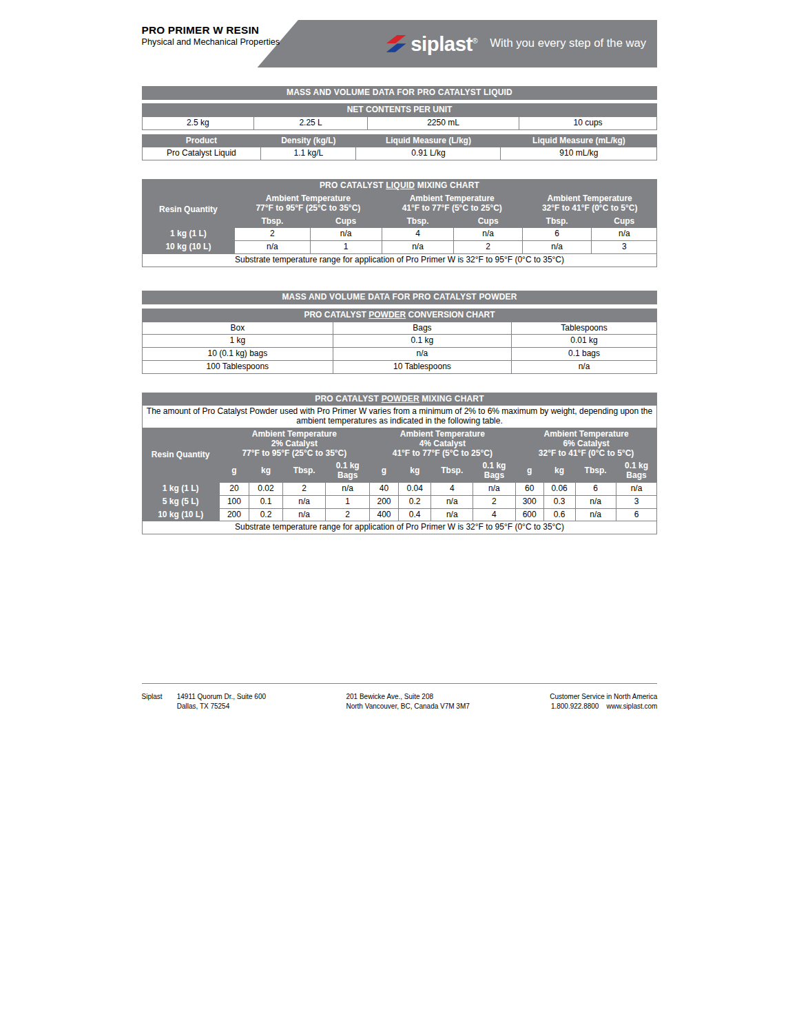siplast®
With you every step of the way
PRO PRIMER W RESIN
Physical and Mechanical Properties
| MASS AND VOLUME DATA FOR PRO CATALYST LIQUID |
| NET CONTENTS PER UNIT |
| 2.5 kg | 2.25 L | 2250 mL | 10 cups |
| Product | Density (kg/L) | Liquid Measure (L/kg) | Liquid Measure (mL/kg) |
| Pro Catalyst Liquid | 1.1 kg/L | 0.91 L/kg | 910 mL/kg |
| PRO CATALYST LIQUID MIXING CHART |
| Resin Quantity | Ambient Temperature 77°F to 95°F (25°C to 35°C) | Ambient Temperature 41°F to 77°F (5°C to 25°C) | Ambient Temperature 32°F to 41°F (0°C to 5°C) |
| Tbsp. | Cups | Tbsp. | Cups | Tbsp. | Cups |
| 1 kg (1 L) | 2 | n/a | 4 | n/a | 6 | n/a |
| 10 kg (10 L) | n/a | 1 | n/a | 2 | n/a | 3 |
| Substrate temperature range for application of Pro Primer W is 32°F to 95°F (0°C to 35°C) |
| MASS AND VOLUME DATA FOR PRO CATALYST POWDER |
| PRO CATALYST POWDER CONVERSION CHART |
| Box | Bags | Tablespoons |
| 1 kg | 0.1 kg | 0.01 kg |
| 10 (0.1 kg) bags | n/a | 0.1 bags |
| 100 Tablespoons | 10 Tablespoons | n/a |
| PRO CATALYST POWDER MIXING CHART |
| The amount of Pro Catalyst Powder used with Pro Primer W varies from a minimum of 2% to 6% maximum by weight, depending upon the ambient temperatures as indicated in the following table. |
| Resin Quantity | Ambient Temperature 2% Catalyst 77°F to 95°F (25°C to 35°C) | Ambient Temperature 4% Catalyst 41°F to 77°F (5°C to 25°C) | Ambient Temperature 6% Catalyst 32°F to 41°F (0°C to 5°C) |
| g | kg | Tbsp. | 0.1 kg Bags | g | kg | Tbsp. | 0.1 kg Bags | g | kg | Tbsp. | 0.1 kg Bags |
| 1 kg (1 L) | 20 | 0.02 | 2 | n/a | 40 | 0.04 | 4 | n/a | 60 | 0.06 | 6 | n/a |
| 5 kg (5 L) | 100 | 0.1 | n/a | 1 | 200 | 0.2 | n/a | 2 | 300 | 0.3 | n/a | 3 |
| 10 kg (10 L) | 200 | 0.2 | n/a | 2 | 400 | 0.4 | n/a | 4 | 600 | 0.6 | n/a | 6 |
| Substrate temperature range for application of Pro Primer W is 32°F to 95°F (0°C to 35°C) |
Siplast
14911 Quorum Dr., Suite 600 Dallas, TX 75254
201 Bewicke Ave., Suite 208 North Vancouver, BC, Canada V7M 3M7
Customer Service in North America 1.800.922.8800 www.siplast.com